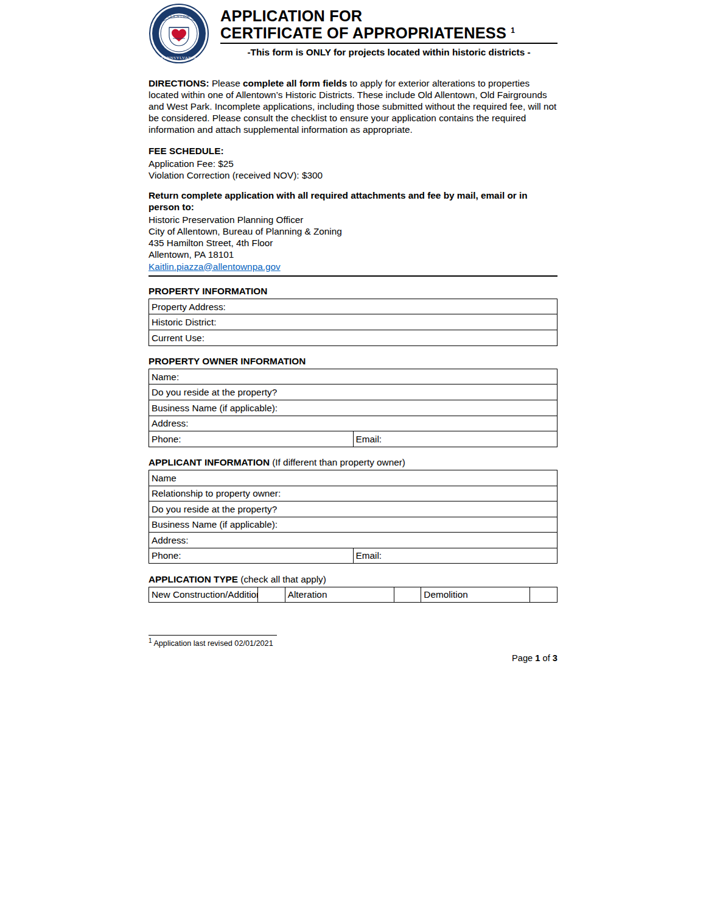CITY OF PENNSYLVANIA ALLENTOWN
APPLICATION FOR
CERTIFICATE OF APPROPRIATENESS 1
-This form is ONLY for projects located within historic districts -
DIRECTIONS: Please complete all form fields to apply for exterior alterations to properties located within one of Allentown’s Historic Districts. These include Old Allentown, Old Fairgrounds and West Park. Incomplete applications, including those submitted without the required fee, will not be considered. Please consult the checklist to ensure your application contains the required information and attach supplemental information as appropriate.
FEE SCHEDULE:
Application Fee: $25
Violation Correction (received NOV): $300
Return complete application with all required attachments and fee by mail, email or in person to:
Historic Preservation Planning Officer
City of Allentown, Bureau of Planning & Zoning
435 Hamilton Street, 4th Floor
Allentown, PA 18101
Kaitlin.piazza@allentownpa.gov
PROPERTY INFORMATION
| Property Address: |
| Historic District: |
| Current Use: |
PROPERTY OWNER INFORMATION
| Name: |
| Do you reside at the property? |
| Business Name (if applicable): |
| Address: |
| Phone: | Email: |
APPLICANT INFORMATION (If different than property owner)
| Name |
| Relationship to property owner: |
| Do you reside at the property? |
| Business Name (if applicable): |
| Address: |
| Phone: | Email: |
APPLICATION TYPE (check all that apply)
| New Construction/Addition | | Alteration | | Demolition | |
1 Application last revised 02/01/2021
Page 1 of 3